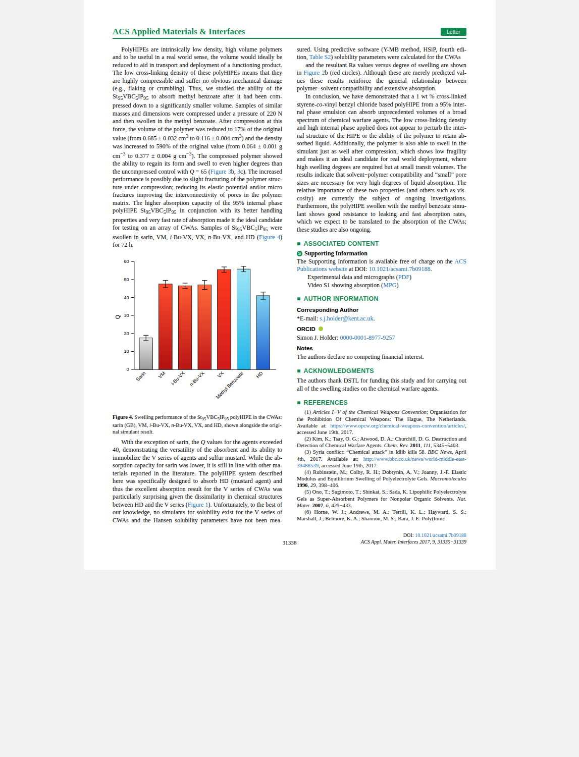ACS Applied Materials & Interfaces
Letter
PolyHIPEs are intrinsically low density, high volume polymers and to be useful in a real world sense, the volume would ideally be reduced to aid in transport and deployment of a functioning product. The low cross-linking density of these polyHIPEs means that they are highly compressible and suffer no obvious mechanical damage (e.g., flaking or crumbling). Thus, we studied the ability of the St95VBC5IP95 to absorb methyl benzoate after it had been compressed down to a significantly smaller volume. Samples of similar masses and dimensions were compressed under a pressure of 220 N and then swollen in the methyl benzoate. After compression at this force, the volume of the polymer was reduced to 17% of the original value (from 0.685 ± 0.032 cm3 to 0.116 ± 0.004 cm3) and the density was increased to 590% of the original value (from 0.064 ± 0.001 g cm−3 to 0.377 ± 0.004 g cm−3). The compressed polymer showed the ability to regain its form and swell to even higher degrees than the uncompressed control with Q = 65 (Figure 3b, 3c). The increased performance is possibly due to slight fracturing of the polymer structure under compression; reducing its elastic potential and/or micro fractures improving the interconnectivity of pores in the polymer matrix. The higher absorption capacity of the 95% internal phase polyHIPE St95VBC5IP95 in conjunction with its better handling properties and very fast rate of absorption made it the ideal candidate for testing on an array of CWAs. Samples of St95VBC5IP95 were swollen in sarin, VM, i-Bu-VX, VX, n-Bu-VX, and HD (Figure 4) for 72 h.
0 10 20 30 40 50 60 Q Sarin VM i-Bu-VX n-Bu-VX VX Methyl Benzoate HD
Figure 4. Swelling performance of the St95VBC5IP95 polyHIPE in the CWAs: sarin (GB), VM, i-Bu-VX, n-Bu-VX, VX, and HD, shown alongside the original simulant result.
With the exception of sarin, the Q values for the agents exceeded 40, demonstrating the versatility of the absorbent and its ability to immobilize the V series of agents and sulfur mustard. While the absorption capacity for sarin was lower, it is still in line with other materials reported in the literature. The polyHIPE system described here was specifically designed to absorb HD (mustard agent) and thus the excellent absorption result for the V series of CWAs was particularly surprising given the dissimilarity in chemical structures between HD and the V series (Figure 1). Unfortunately, to the best of our knowledge, no simulants for solubility exist for the V series of CWAs and the Hansen solubility parameters have not been measured. Using predictive software (Y-MB method, HSiP, fourth edition, Table S2) solubility parameters were calculated for the CWAs
and the resultant Ra values versus degree of swelling are shown in Figure 2b (red circles). Although these are merely predicted values these results reinforce the general relationship between polymer−solvent compatibility and extensive absorption.
In conclusion, we have demonstrated that a 1 wt % cross-linked styrene-co-vinyl benzyl chloride based polyHIPE from a 95% internal phase emulsion can absorb unprecedented volumes of a broad spectrum of chemical warfare agents. The low cross-linking density and high internal phase applied does not appear to perturb the internal structure of the HIPE or the ability of the polymer to retain absorbed liquid. Additionally, the polymer is also able to swell in the simulant just as well after compression, which shows low fragility and makes it an ideal candidate for real world deployment, where high swelling degrees are required but at small transit volumes. The results indicate that solvent−polymer compatibility and “small” pore sizes are necessary for very high degrees of liquid absorption. The relative importance of these two properties (and others such as viscosity) are currently the subject of ongoing investigations. Furthermore, the polyHIPE swollen with the methyl benzoate simulant shows good resistance to leaking and fast absorption rates, which we expect to be translated to the absorption of the CWAs; these studies are also ongoing.
ASSOCIATED CONTENT
SSupporting Information
The Supporting Information is available free of charge on the ACS Publications website at DOI: 10.1021/acsami.7b09188.
Experimental data and micrographs (PDF)
Video S1 showing absorption (MPG)
AUTHOR INFORMATION
Corresponding Author
*E-mail: s.j.holder@kent.ac.uk.
ORCID
Simon J. Holder: 0000-0001-8977-9257
Notes
The authors declare no competing financial interest.
ACKNOWLEDGMENTS
The authors thank DSTL for funding this study and for carrying out all of the swelling studies on the chemical warfare agents.
REFERENCES
(1) Articles I−V of the Chemical Weapons Convention; Organisation for the Prohibition Of Chemical Weapons: The Hague, The Netherlands. Available at: https://www.opcw.org/chemical-weapons-convention/articles/, accessed June 19th, 2017.
(2) Kim, K.; Tsay, O. G.; Atwood, D. A.; Churchill, D. G. Destruction and Detection of Chemical Warfare Agents. Chem. Rev. 2011, 111, 5345−5403.
(3) Syria conflict: “Chemical attack” in Idlib kills 58. BBC News, April 4th, 2017. Available at: http://www.bbc.co.uk/news/world-middle-east-39488539, accessed June 19th, 2017.
(4) Rubinstein, M.; Colby, R. H.; Dobrynin, A. V.; Joanny, J.-F. Elastic Modulus and Equilibrium Swelling of Polyelectrolyte Gels. Macromolecules 1996, 29, 398−406.
(5) Ono, T.; Sugimoto, T.; Shinkai, S.; Sada, K. Lipophilic Polyelectrolyte Gels as Super-Absorbent Polymers for Nonpolar Organic Solvents. Nat. Mater. 2007, 6, 429−433.
(6) Horne, W. J.; Andrews, M. A.; Terrill, K. L.; Hayward, S. S.; Marshall, J.; Belmore, K. A.; Shannon, M. S.; Bara, J. E. Poly(Ionic
31338
DOI: 10.1021/acsami.7b09188
ACS Appl. Mater. Interfaces 2017, 9, 31335−31339